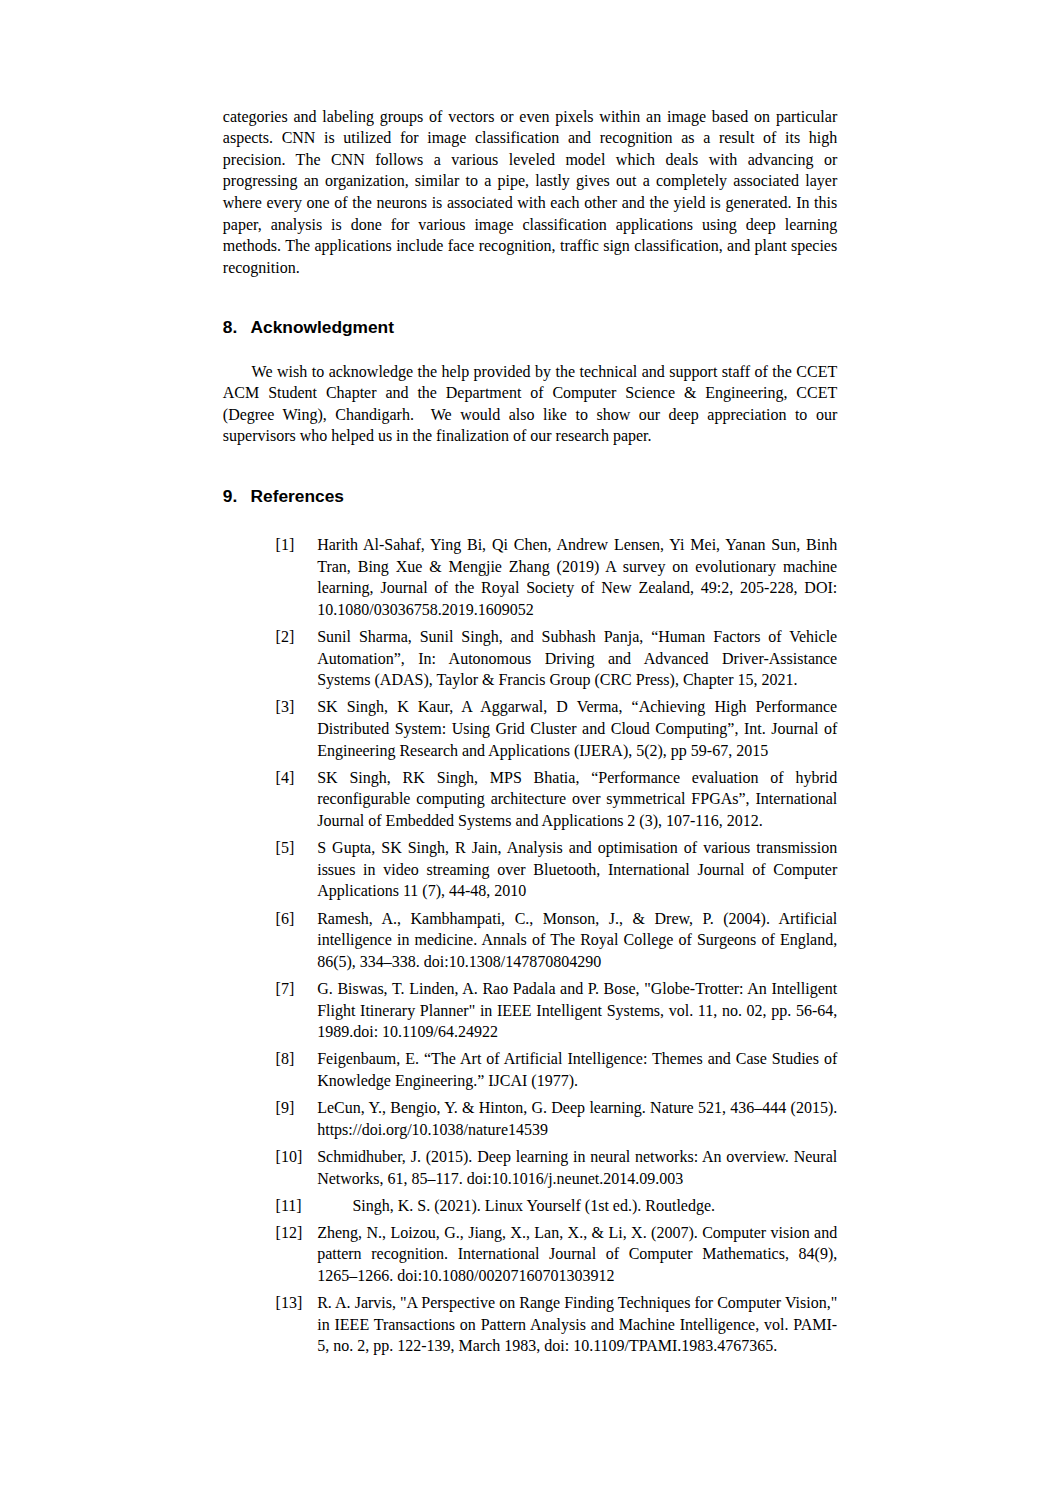categories and labeling groups of vectors or even pixels within an image based on particular aspects. CNN is utilized for image classification and recognition as a result of its high precision. The CNN follows a various leveled model which deals with advancing or progressing an organization, similar to a pipe, lastly gives out a completely associated layer where every one of the neurons is associated with each other and the yield is generated. In this paper, analysis is done for various image classification applications using deep learning methods. The applications include face recognition, traffic sign classification, and plant species recognition.
8. Acknowledgment
We wish to acknowledge the help provided by the technical and support staff of the CCET ACM Student Chapter and the Department of Computer Science & Engineering, CCET (Degree Wing), Chandigarh. We would also like to show our deep appreciation to our supervisors who helped us in the finalization of our research paper.
9. References
[1] Harith Al-Sahaf, Ying Bi, Qi Chen, Andrew Lensen, Yi Mei, Yanan Sun, Binh Tran, Bing Xue & Mengjie Zhang (2019) A survey on evolutionary machine learning, Journal of the Royal Society of New Zealand, 49:2, 205-228, DOI: 10.1080/03036758.2019.1609052
[2] Sunil Sharma, Sunil Singh, and Subhash Panja, “Human Factors of Vehicle Automation”, In: Autonomous Driving and Advanced Driver-Assistance Systems (ADAS), Taylor & Francis Group (CRC Press), Chapter 15, 2021.
[3] SK Singh, K Kaur, A Aggarwal, D Verma, “Achieving High Performance Distributed System: Using Grid Cluster and Cloud Computing”, Int. Journal of Engineering Research and Applications (IJERA), 5(2), pp 59-67, 2015
[4] SK Singh, RK Singh, MPS Bhatia, “Performance evaluation of hybrid reconfigurable computing architecture over symmetrical FPGAs”, International Journal of Embedded Systems and Applications 2 (3), 107-116, 2012.
[5] S Gupta, SK Singh, R Jain, Analysis and optimisation of various transmission issues in video streaming over Bluetooth, International Journal of Computer Applications 11 (7), 44-48, 2010
[6] Ramesh, A., Kambhampati, C., Monson, J., & Drew, P. (2004). Artificial intelligence in medicine. Annals of The Royal College of Surgeons of England, 86(5), 334–338. doi:10.1308/147870804290
[7] G. Biswas, T. Linden, A. Rao Padala and P. Bose, "Globe-Trotter: An Intelligent Flight Itinerary Planner" in IEEE Intelligent Systems, vol. 11, no. 02, pp. 56-64, 1989.doi: 10.1109/64.24922
[8] Feigenbaum, E. “The Art of Artificial Intelligence: Themes and Case Studies of Knowledge Engineering.” IJCAI (1977).
[9] LeCun, Y., Bengio, Y. & Hinton, G. Deep learning. Nature 521, 436–444 (2015). https://doi.org/10.1038/nature14539
[10] Schmidhuber, J. (2015). Deep learning in neural networks: An overview. Neural Networks, 61, 85–117. doi:10.1016/j.neunet.2014.09.003
[11] Singh, K. S. (2021). Linux Yourself (1st ed.). Routledge.
[12] Zheng, N., Loizou, G., Jiang, X., Lan, X., & Li, X. (2007). Computer vision and pattern recognition. International Journal of Computer Mathematics, 84(9), 1265–1266. doi:10.1080/00207160701303912
[13] R. A. Jarvis, "A Perspective on Range Finding Techniques for Computer Vision," in IEEE Transactions on Pattern Analysis and Machine Intelligence, vol. PAMI-5, no. 2, pp. 122-139, March 1983, doi: 10.1109/TPAMI.1983.4767365.